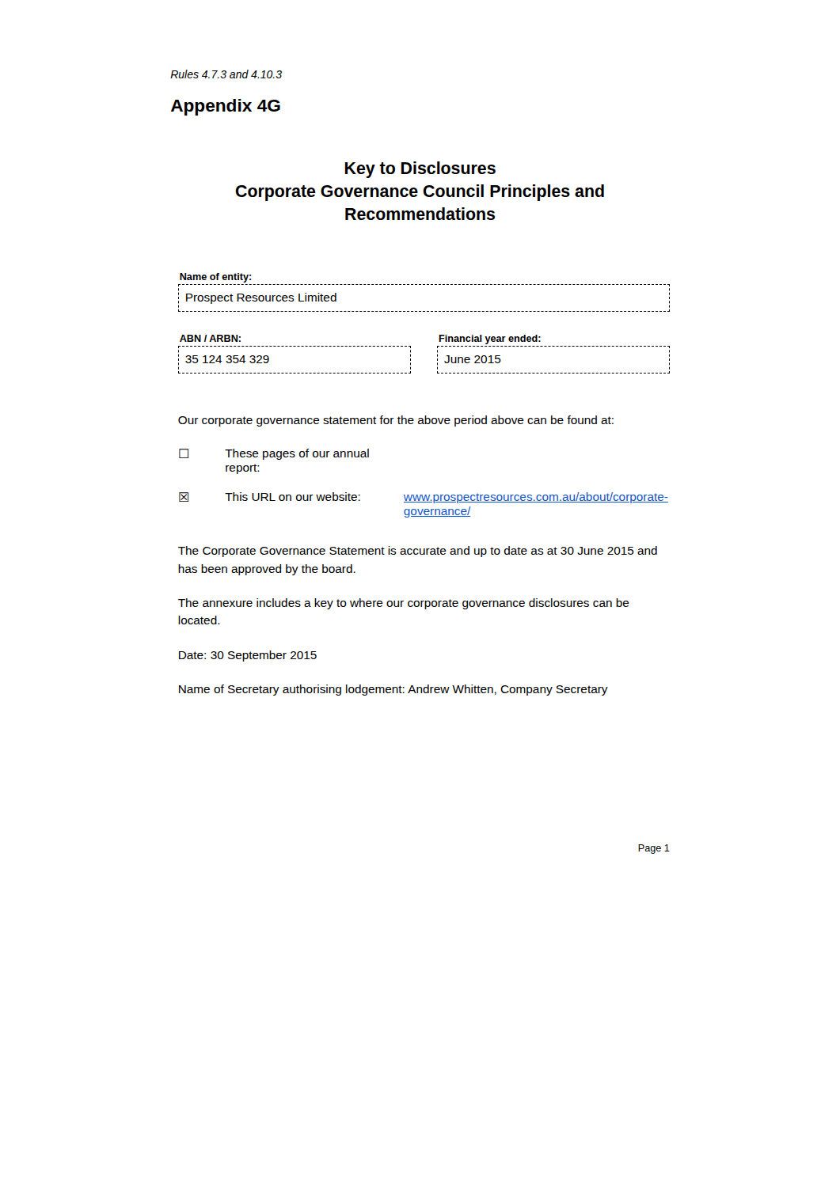Rules 4.7.3 and 4.10.3
Appendix 4G
Key to Disclosures
Corporate Governance Council Principles and Recommendations
Name of entity:
Prospect Resources Limited
ABN / ARBN:
35 124 354 329
Financial year ended:
June 2015
Our corporate governance statement for the above period above can be found at:
☐ These pages of our annual report:
☒ This URL on our website: www.prospectresources.com.au/about/corporate-governance/
The Corporate Governance Statement is accurate and up to date as at 30 June 2015 and has been approved by the board.
The annexure includes a key to where our corporate governance disclosures can be located.
Date: 30 September 2015
Name of Secretary authorising lodgement: Andrew Whitten, Company Secretary
Page 1